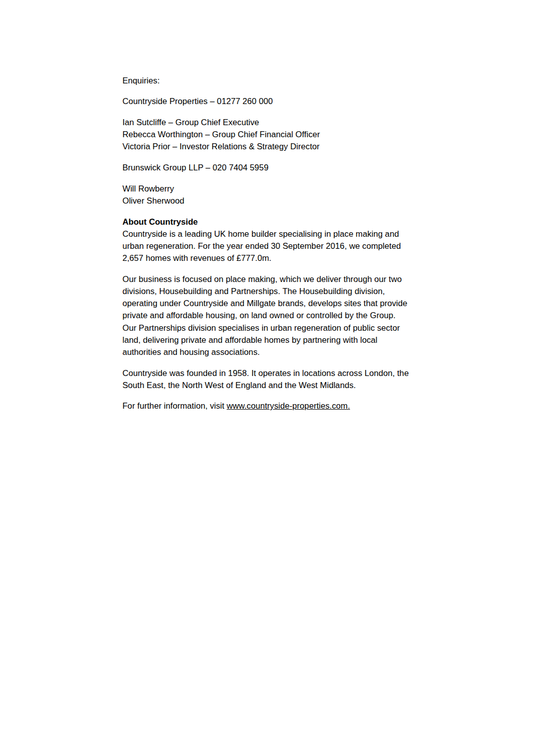Enquiries:
Countryside Properties – 01277 260 000
Ian Sutcliffe – Group Chief Executive
Rebecca Worthington – Group Chief Financial Officer
Victoria Prior – Investor Relations & Strategy Director
Brunswick Group LLP – 020 7404 5959
Will Rowberry
Oliver Sherwood
About Countryside
Countryside is a leading UK home builder specialising in place making and urban regeneration. For the year ended 30 September 2016, we completed 2,657 homes with revenues of £777.0m.
Our business is focused on place making, which we deliver through our two divisions, Housebuilding and Partnerships. The Housebuilding division, operating under Countryside and Millgate brands, develops sites that provide private and affordable housing, on land owned or controlled by the Group. Our Partnerships division specialises in urban regeneration of public sector land, delivering private and affordable homes by partnering with local authorities and housing associations.
Countryside was founded in 1958. It operates in locations across London, the South East, the North West of England and the West Midlands.
For further information, visit www.countryside-properties.com.